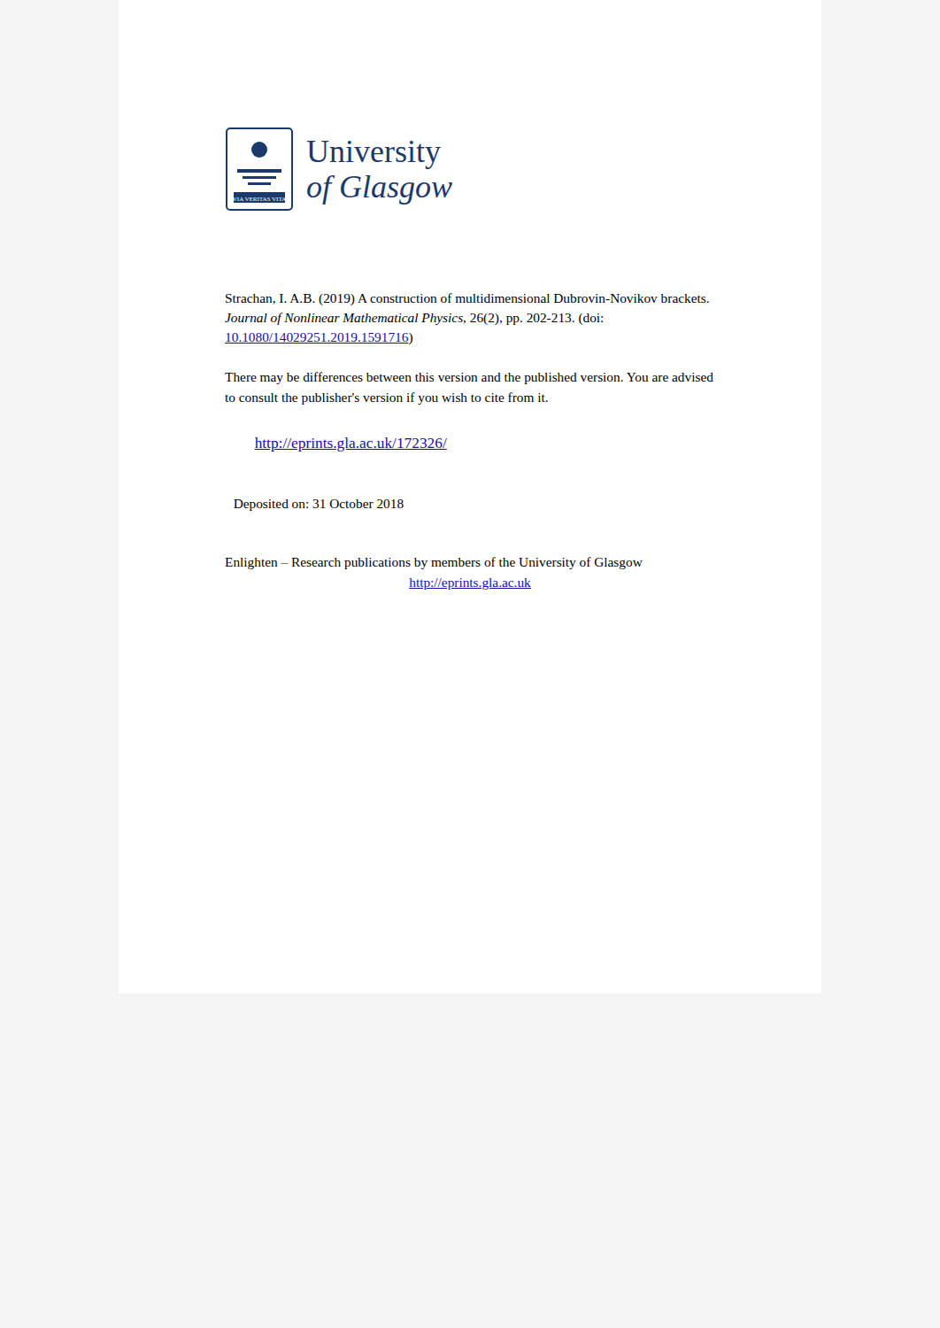VIA VERITAS VITA University of Glasgow
Strachan, I. A.B. (2019) A construction of multidimensional Dubrovin-Novikov brackets. Journal of Nonlinear Mathematical Physics, 26(2), pp. 202-213. (doi: 10.1080/14029251.2019.1591716)
There may be differences between this version and the published version. You are advised to consult the publisher's version if you wish to cite from it.
http://eprints.gla.ac.uk/172326/
Deposited on: 31 October 2018
Enlighten – Research publications by members of the University of Glasgow
http://eprints.gla.ac.uk